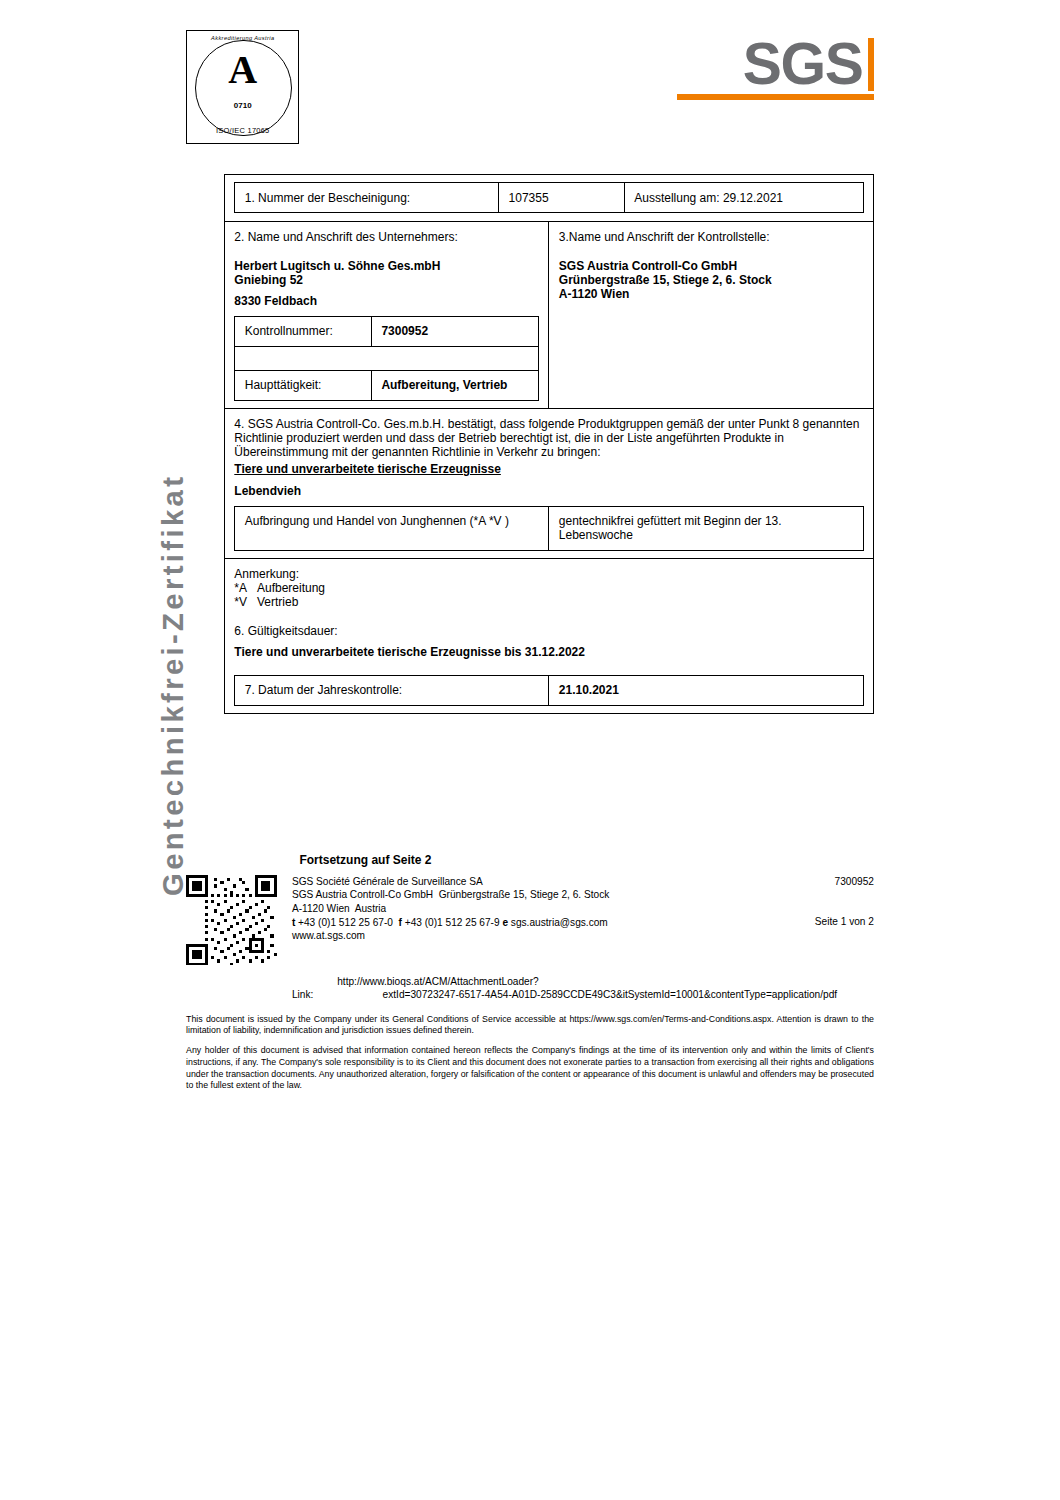Akkreditierung Austria
A
0710
ISO/IEC 17065
SGS
Gentechnikfrei-Zertifikat
| / 1. Nummer der Bescheinigung: / 107355 / Ausstellung am: 29.12.2021 / |
| 2. Name und Anschrift des Unternehmers: Herbert Lugitsch u. Söhne Ges.mbH Gniebing 52 8330 Feldbach / Kontrollnummer: / 7300952 / / Haupttätigkeit: / Aufbereitung, Vertrieb / | 3.Name und Anschrift der Kontrollstelle: SGS Austria Controll-Co GmbH Grünbergstraße 15, Stiege 2, 6. Stock A-1120 Wien |
| 4. SGS Austria Controll-Co. Ges.m.b.H. bestätigt, dass folgende Produktgruppen gemäß der unter Punkt 8 genannten Richtlinie produziert werden und dass der Betrieb berechtigt ist, die in der Liste angeführten Produkte in Übereinstimmung mit der genannten Richtlinie in Verkehr zu bringen: Tiere und unverarbeitete tierische Erzeugnisse Lebendvieh / Aufbringung und Handel von Junghennen (*A *V ) / gentechnikfrei gefüttert mit Beginn der 13. Lebenswoche / |
| Anmerkung: *A Aufbereitung *V Vertrieb 6. Gültigkeitsdauer: Tiere und unverarbeitete tierische Erzeugnisse bis 31.12.2022 / 7. Datum der Jahreskontrolle: / 21.10.2021 / |
Fortsetzung auf Seite 2
SGS Société Générale de Surveillance SA
SGS Austria Controll-Co GmbH Grünbergstraße 15, Stiege 2, 6. Stock
A-1120 Wien Austria
t +43 (0)1 512 25 67-0 f +43 (0)1 512 25 67-9 e sgs.austria@sgs.com
www.at.sgs.com
7300952
Seite 1 von 2
Link: http://www.bioqs.at/ACM/AttachmentLoader?
extId=30723247-6517-4A54-A01D-2589CCDE49C3&itSystemId=10001&contentType=application/pdf
This document is issued by the Company under its General Conditions of Service accessible at https://www.sgs.com/en/Terms-and-Conditions.aspx. Attention is drawn to the limitation of liability, indemnification and jurisdiction issues defined therein.
Any holder of this document is advised that information contained hereon reflects the Company's findings at the time of its intervention only and within the limits of Client's instructions, if any. The Company's sole responsibility is to its Client and this document does not exonerate parties to a transaction from exercising all their rights and obligations under the transaction documents. Any unauthorized alteration, forgery or falsification of the content or appearance of this document is unlawful and offenders may be prosecuted to the fullest extent of the law.